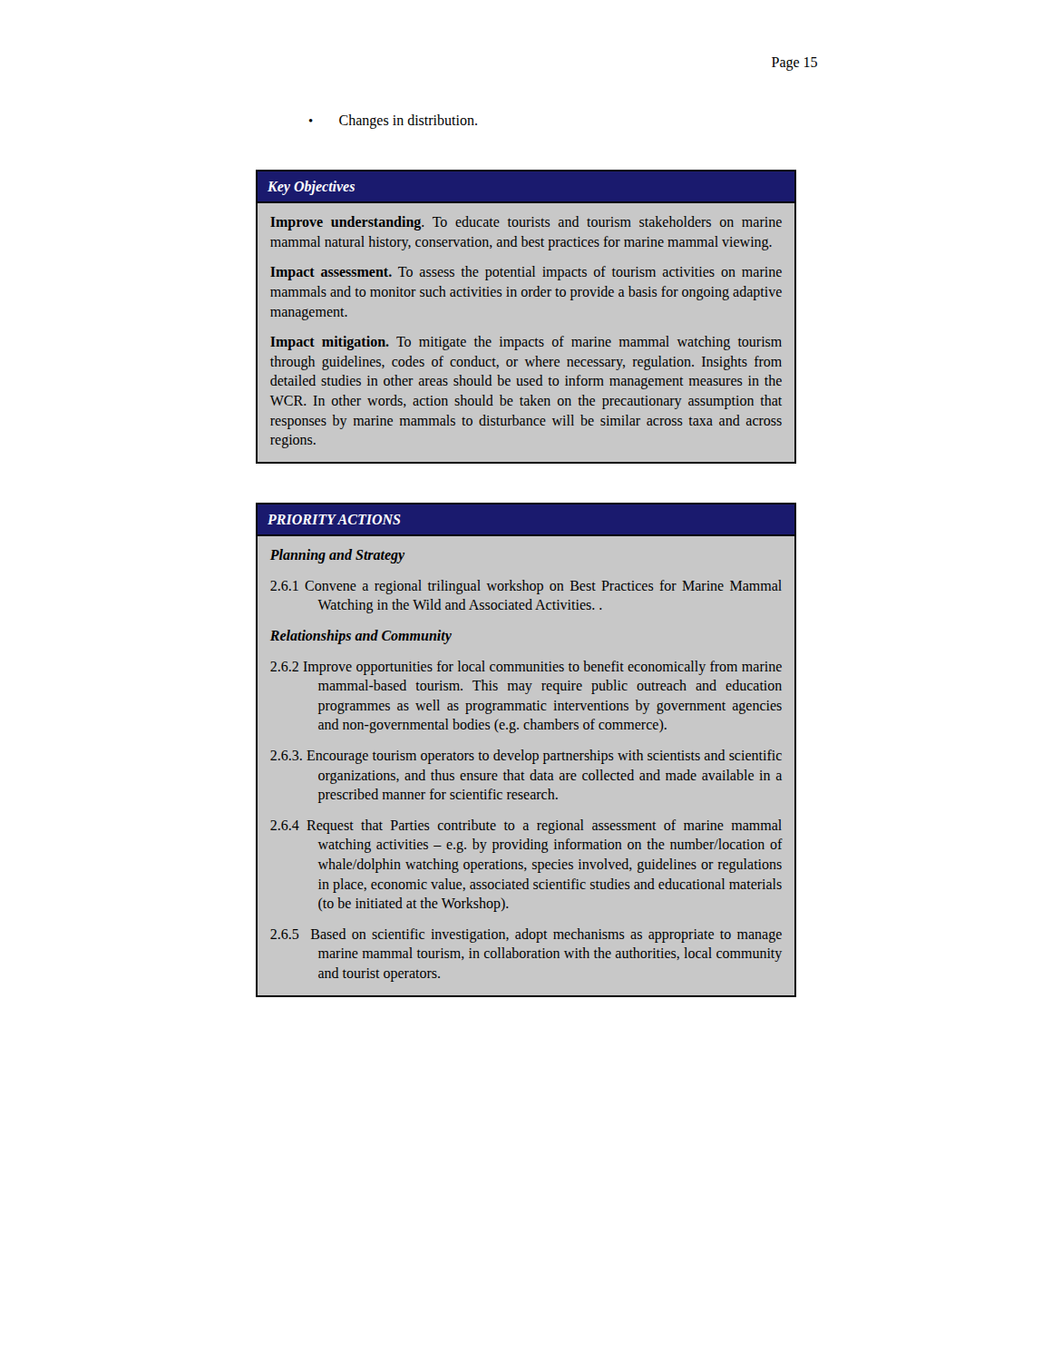Page 15
• Changes in distribution.
Key Objectives
Improve understanding. To educate tourists and tourism stakeholders on marine mammal natural history, conservation, and best practices for marine mammal viewing.
Impact assessment. To assess the potential impacts of tourism activities on marine mammals and to monitor such activities in order to provide a basis for ongoing adaptive management.
Impact mitigation. To mitigate the impacts of marine mammal watching tourism through guidelines, codes of conduct, or where necessary, regulation. Insights from detailed studies in other areas should be used to inform management measures in the WCR. In other words, action should be taken on the precautionary assumption that responses by marine mammals to disturbance will be similar across taxa and across regions.
PRIORITY ACTIONS
Planning and Strategy
2.6.1 Convene a regional trilingual workshop on Best Practices for Marine Mammal Watching in the Wild and Associated Activities. .
Relationships and Community
2.6.2 Improve opportunities for local communities to benefit economically from marine mammal-based tourism. This may require public outreach and education programmes as well as programmatic interventions by government agencies and non-governmental bodies (e.g. chambers of commerce).
2.6.3. Encourage tourism operators to develop partnerships with scientists and scientific organizations, and thus ensure that data are collected and made available in a prescribed manner for scientific research.
2.6.4 Request that Parties contribute to a regional assessment of marine mammal watching activities – e.g. by providing information on the number/location of whale/dolphin watching operations, species involved, guidelines or regulations in place, economic value, associated scientific studies and educational materials (to be initiated at the Workshop).
2.6.5 Based on scientific investigation, adopt mechanisms as appropriate to manage marine mammal tourism, in collaboration with the authorities, local community and tourist operators.